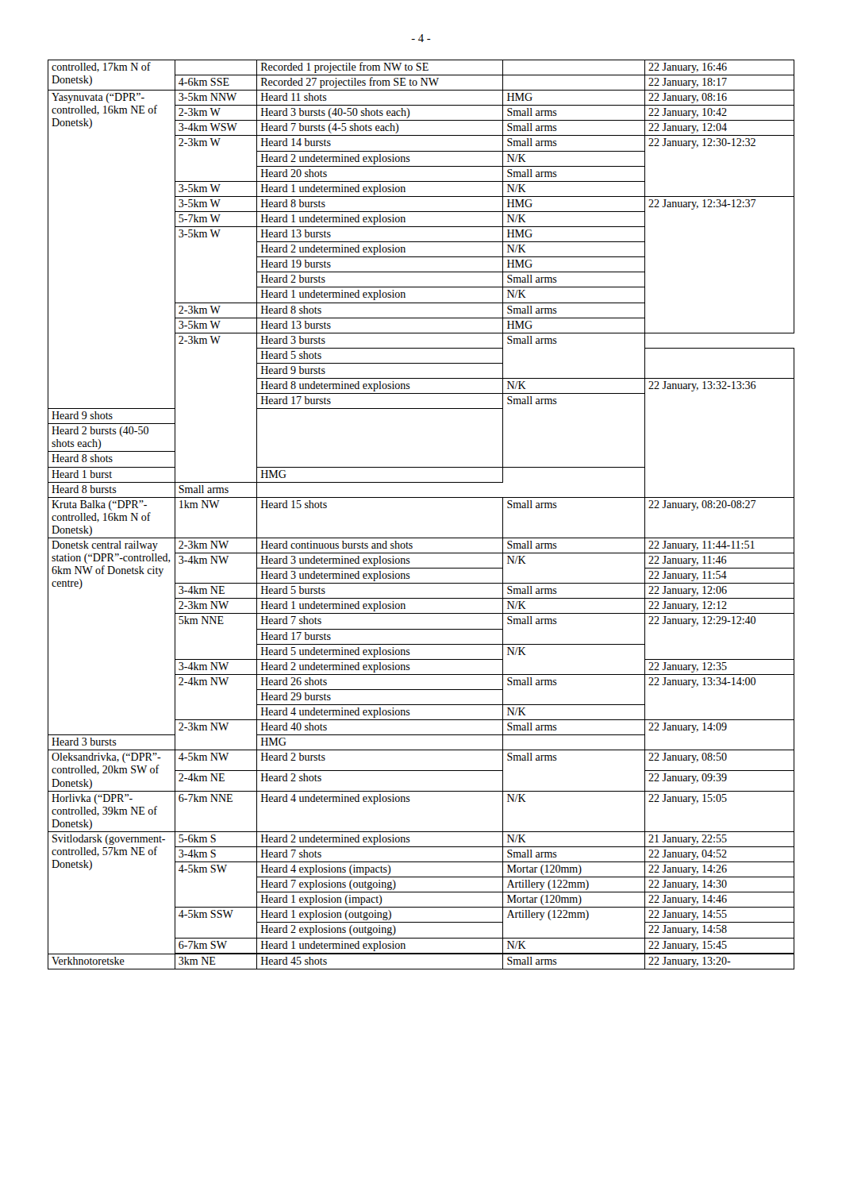- 4 -
| controlled, 17km N of Donetsk) | | Recorded 1 projectile from NW to SE | | 22 January, 16:46 |
| 4-6km SSE | Recorded 27 projectiles from SE to NW | | 22 January, 18:17 |
| Yasynuvata (“DPR”-controlled, 16km NE of Donetsk) | 3-5km NNW | Heard 11 shots | HMG | 22 January, 08:16 |
| 2-3km W | Heard 3 bursts (40-50 shots each) | Small arms | 22 January, 10:42 |
| 3-4km WSW | Heard 7 bursts (4-5 shots each) | Small arms | 22 January, 12:04 |
| 2-3km W | Heard 14 bursts | Small arms | 22 January, 12:30-12:32 |
| Heard 2 undetermined explosions | N/K |
| Heard 20 shots | Small arms |
| 3-5km W | Heard 1 undetermined explosion | N/K |
| 3-5km W | Heard 8 bursts | HMG | 22 January, 12:34-12:37 |
| 5-7km W | Heard 1 undetermined explosion | N/K |
| 3-5km W | Heard 13 bursts | HMG |
| Heard 2 undetermined explosion | N/K |
| Heard 19 bursts | HMG |
| Heard 2 bursts | Small arms |
| Heard 1 undetermined explosion | N/K |
| 2-3km W | Heard 8 shots | Small arms |
| 3-5km W | Heard 13 bursts | HMG |
| 2-3km W | Heard 3 bursts | Small arms |
| Heard 5 shots | |
| Heard 9 bursts |
| Heard 8 undetermined explosions | N/K | 22 January, 13:32-13:36 |
| Heard 17 bursts | Small arms |
| Heard 9 shots |
| Heard 2 bursts (40-50 shots each) |
| Heard 8 shots |
| Heard 1 burst | HMG |
| Heard 8 bursts | Small arms |
| Kruta Balka (“DPR”-controlled, 16km N of Donetsk) | 1km NW | Heard 15 shots | Small arms | 22 January, 08:20-08:27 |
| Donetsk central railway station (“DPR”-controlled, 6km NW of Donetsk city centre) | 2-3km NW | Heard continuous bursts and shots | Small arms | 22 January, 11:44-11:51 |
| 3-4km NW | Heard 3 undetermined explosions | N/K | 22 January, 11:46 |
| Heard 3 undetermined explosions | 22 January, 11:54 |
| 3-4km NE | Heard 5 bursts | Small arms | 22 January, 12:06 |
| 2-3km NW | Heard 1 undetermined explosion | N/K | 22 January, 12:12 |
| 5km NNE | Heard 7 shots | Small arms | 22 January, 12:29-12:40 |
| Heard 17 bursts |
| Heard 5 undetermined explosions | N/K |
| 3-4km NW | Heard 2 undetermined explosions | 22 January, 12:35 |
| 2-4km NW | Heard 26 shots | Small arms | 22 January, 13:34-14:00 |
| Heard 29 bursts |
| Heard 4 undetermined explosions | N/K |
| 2-3km NW | Heard 40 shots | Small arms | 22 January, 14:09 |
| Heard 3 bursts | HMG |
| Oleksandrivka, (“DPR”-controlled, 20km SW of Donetsk) | 4-5km NW | Heard 2 bursts | Small arms | 22 January, 08:50 |
| 2-4km NE | Heard 2 shots | 22 January, 09:39 |
| Horlivka (“DPR”-controlled, 39km NE of Donetsk) | 6-7km NNE | Heard 4 undetermined explosions | N/K | 22 January, 15:05 |
| Svitlodarsk (government-controlled, 57km NE of Donetsk) | 5-6km S | Heard 2 undetermined explosions | N/K | 21 January, 22:55 |
| 3-4km S | Heard 7 shots | Small arms | 22 January, 04:52 |
| 4-5km SW | Heard 4 explosions (impacts) | Mortar (120mm) | 22 January, 14:26 |
| Heard 7 explosions (outgoing) | Artillery (122mm) | 22 January, 14:30 |
| Heard 1 explosion (impact) | Mortar (120mm) | 22 January, 14:46 |
| 4-5km SSW | Heard 1 explosion (outgoing) | Artillery (122mm) | 22 January, 14:55 |
| Heard 2 explosions (outgoing) | 22 January, 14:58 |
| 6-7km SW | Heard 1 undetermined explosion | N/K | 22 January, 15:45 |
| Verkhnotoretske | 3km NE | Heard 45 shots | Small arms | 22 January, 13:20- |